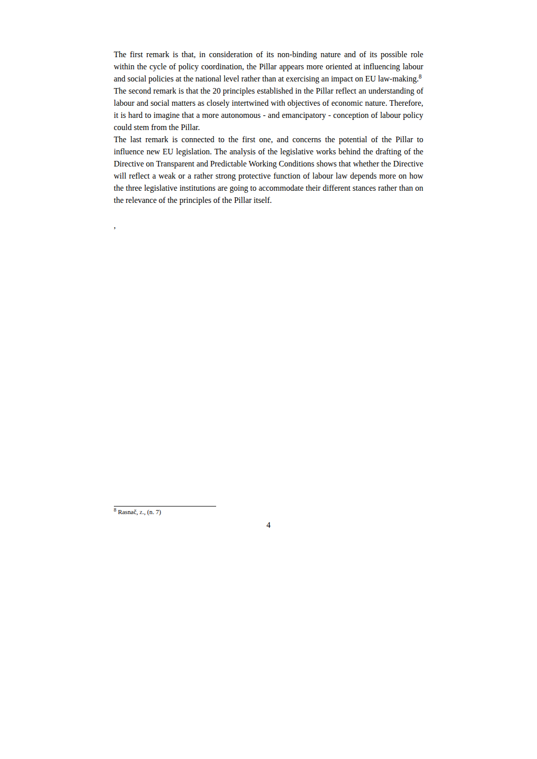The first remark is that, in consideration of its non-binding nature and of its possible role within the cycle of policy coordination, the Pillar appears more oriented at influencing labour and social policies at the national level rather than at exercising an impact on EU law-making.8
The second remark is that the 20 principles established in the Pillar reflect an understanding of labour and social matters as closely intertwined with objectives of economic nature. Therefore, it is hard to imagine that a more autonomous - and emancipatory - conception of labour policy could stem from the Pillar.
The last remark is connected to the first one, and concerns the potential of the Pillar to influence new EU legislation. The analysis of the legislative works behind the drafting of the Directive on Transparent and Predictable Working Conditions shows that whether the Directive will reflect a weak or a rather strong protective function of labour law depends more on how the three legislative institutions are going to accommodate their different stances rather than on the relevance of the principles of the Pillar itself.
,
8 Rasnač, z., (n. 7)
4